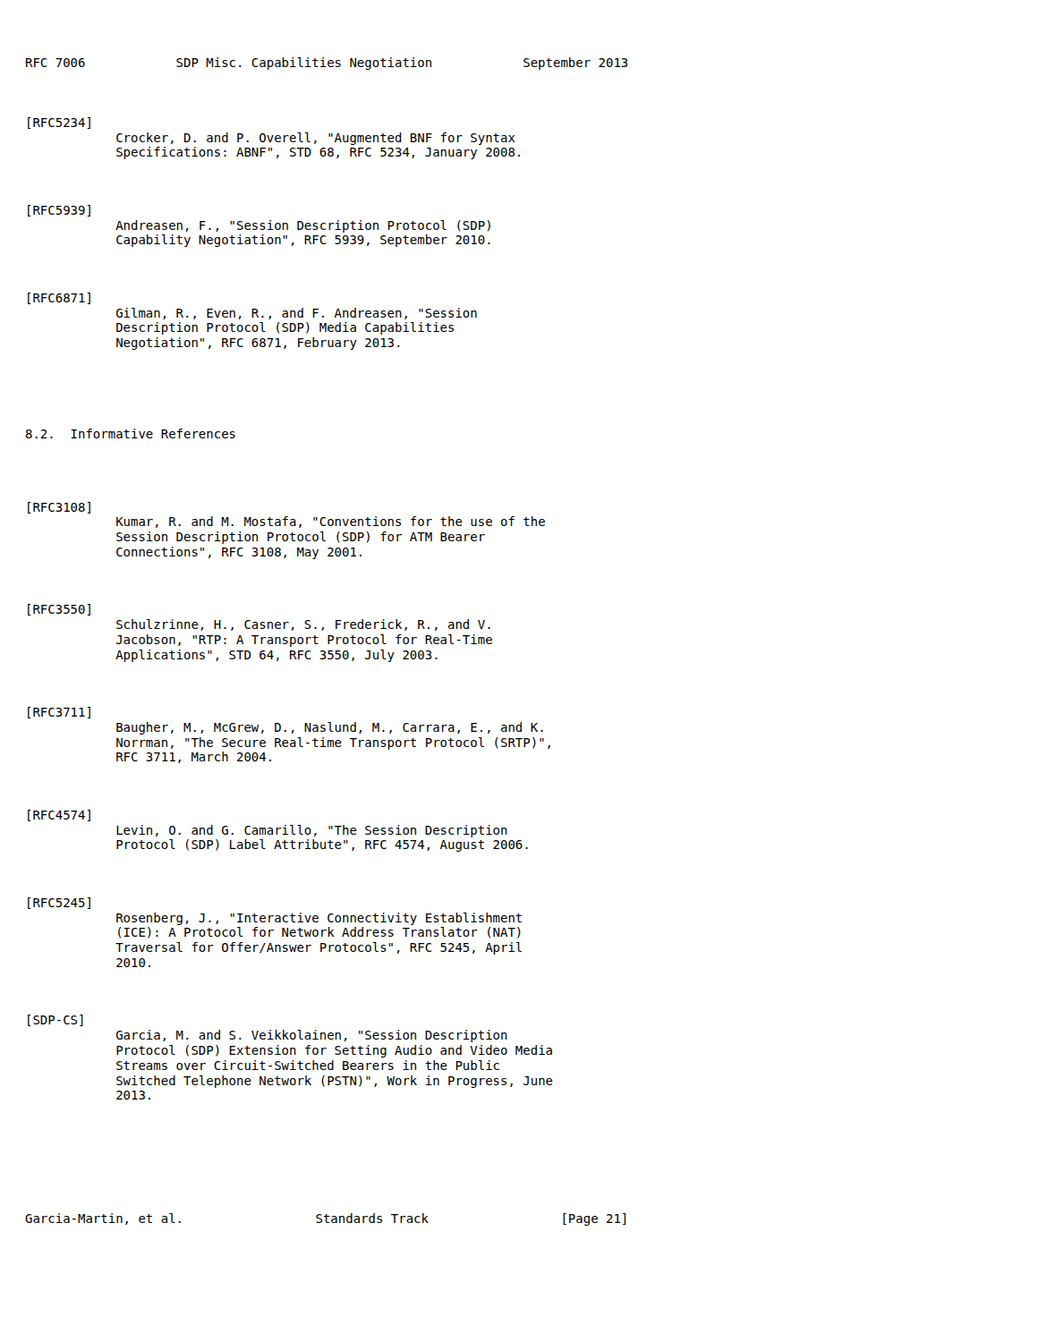RFC 7006 SDP Misc. Capabilities Negotiation September 2013
[RFC5234]
Crocker, D. and P. Overell, "Augmented BNF for Syntax Specifications: ABNF", STD 68, RFC 5234, January 2008.
[RFC5939]
Andreasen, F., "Session Description Protocol (SDP) Capability Negotiation", RFC 5939, September 2010.
[RFC6871]
Gilman, R., Even, R., and F. Andreasen, "Session Description Protocol (SDP) Media Capabilities Negotiation", RFC 6871, February 2013.
8.2. Informative References
[RFC3108]
Kumar, R. and M. Mostafa, "Conventions for the use of the Session Description Protocol (SDP) for ATM Bearer Connections", RFC 3108, May 2001.
[RFC3550]
Schulzrinne, H., Casner, S., Frederick, R., and V. Jacobson, "RTP: A Transport Protocol for Real-Time Applications", STD 64, RFC 3550, July 2003.
[RFC3711]
Baugher, M., McGrew, D., Naslund, M., Carrara, E., and K. Norrman, "The Secure Real-time Transport Protocol (SRTP)", RFC 3711, March 2004.
[RFC4574]
Levin, O. and G. Camarillo, "The Session Description Protocol (SDP) Label Attribute", RFC 4574, August 2006.
[RFC5245]
Rosenberg, J., "Interactive Connectivity Establishment (ICE): A Protocol for Network Address Translator (NAT) Traversal for Offer/Answer Protocols", RFC 5245, April 2010.
[SDP-CS]
Garcia, M. and S. Veikkolainen, "Session Description Protocol (SDP) Extension for Setting Audio and Video Media Streams over Circuit-Switched Bearers in the Public Switched Telephone Network (PSTN)", Work in Progress, June 2013.
Garcia-Martin, et al. Standards Track [Page 21]